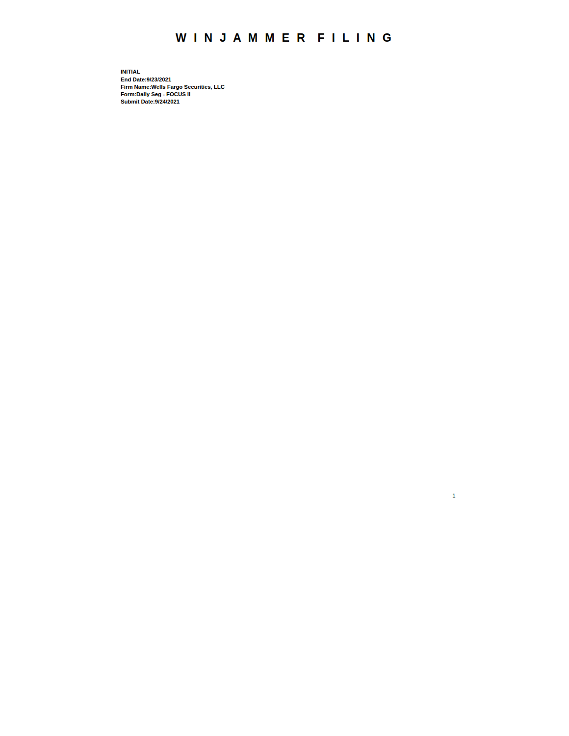W I N J A M M E R F I L I N G
INITIAL
End Date:9/23/2021
Firm Name:Wells Fargo Securities, LLC
Form:Daily Seg - FOCUS II
Submit Date:9/24/2021
1